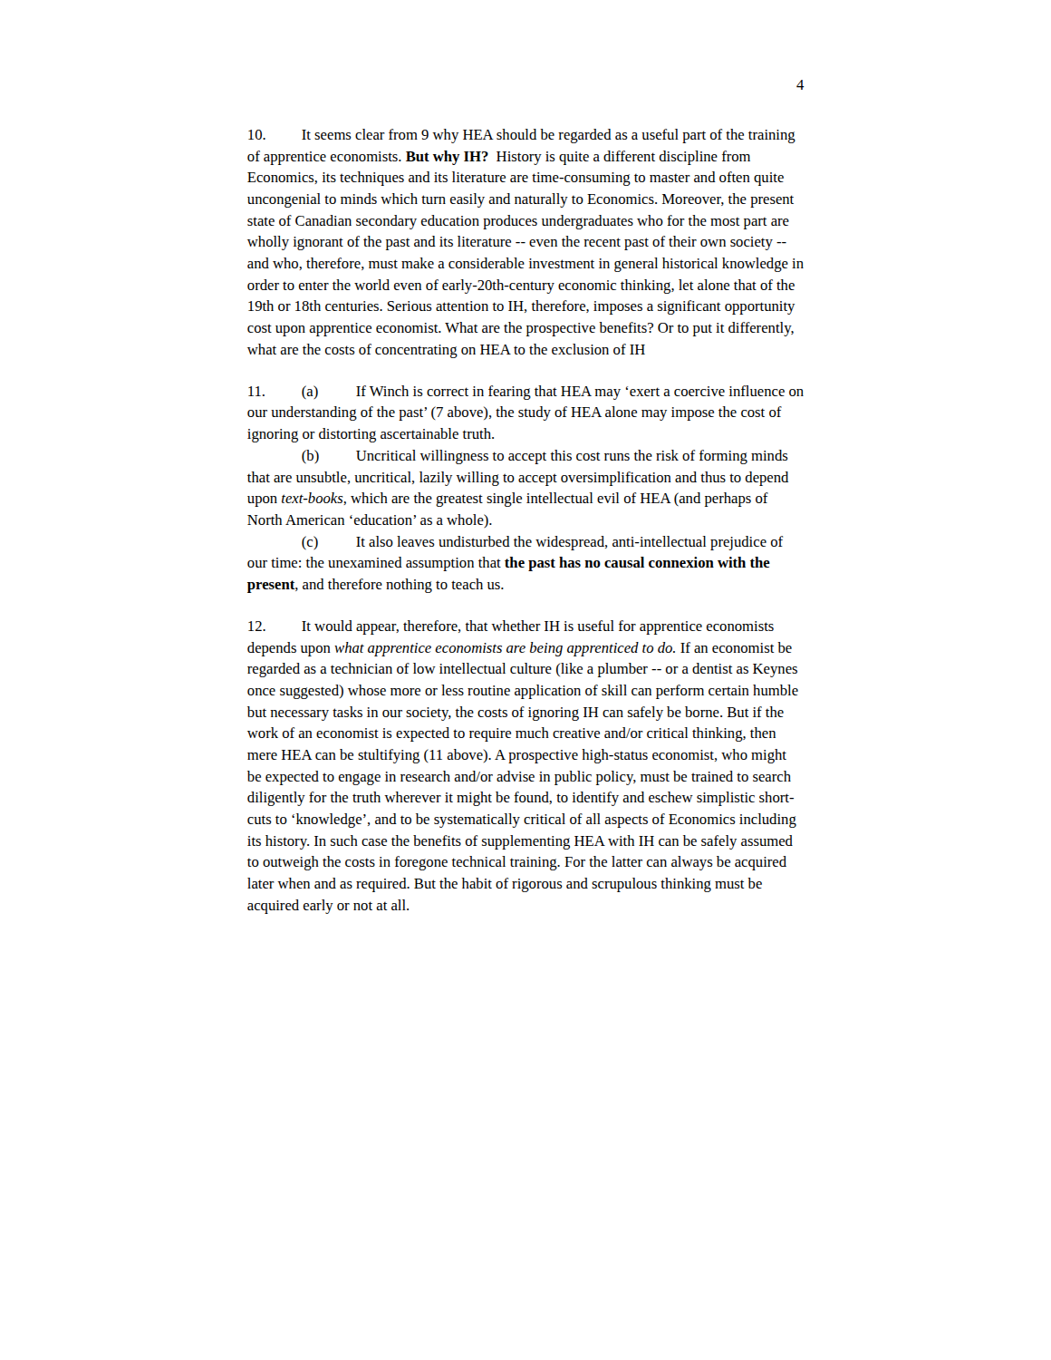4
10. It seems clear from 9 why HEA should be regarded as a useful part of the training of apprentice economists. But why IH? History is quite a different discipline from Economics, its techniques and its literature are time-consuming to master and often quite uncongenial to minds which turn easily and naturally to Economics. Moreover, the present state of Canadian secondary education produces undergraduates who for the most part are wholly ignorant of the past and its literature -- even the recent past of their own society -- and who, therefore, must make a considerable investment in general historical knowledge in order to enter the world even of early-20th-century economic thinking, let alone that of the 19th or 18th centuries. Serious attention to IH, therefore, imposes a significant opportunity cost upon apprentice economist. What are the prospective benefits? Or to put it differently, what are the costs of concentrating on HEA to the exclusion of IH
11.(a) If Winch is correct in fearing that HEA may ‘exert a coercive influence on our understanding of the past’ (7 above), the study of HEA alone may impose the cost of ignoring or distorting ascertainable truth.
(b) Uncritical willingness to accept this cost runs the risk of forming minds that are unsubtle, uncritical, lazily willing to accept oversimplification and thus to depend upon text-books, which are the greatest single intellectual evil of HEA (and perhaps of North American ‘education’ as a whole).
(c) It also leaves undisturbed the widespread, anti-intellectual prejudice of our time: the unexamined assumption that the past has no causal connexion with the present, and therefore nothing to teach us.
12. It would appear, therefore, that whether IH is useful for apprentice economists depends upon what apprentice economists are being apprenticed to do. If an economist be regarded as a technician of low intellectual culture (like a plumber -- or a dentist as Keynes once suggested) whose more or less routine application of skill can perform certain humble but necessary tasks in our society, the costs of ignoring IH can safely be borne. But if the work of an economist is expected to require much creative and/or critical thinking, then mere HEA can be stultifying (11 above). A prospective high-status economist, who might be expected to engage in research and/or advise in public policy, must be trained to search diligently for the truth wherever it might be found, to identify and eschew simplistic short-cuts to ‘knowledge’, and to be systematically critical of all aspects of Economics including its history. In such case the benefits of supplementing HEA with IH can be safely assumed to outweigh the costs in foregone technical training. For the latter can always be acquired later when and as required. But the habit of rigorous and scrupulous thinking must be acquired early or not at all.